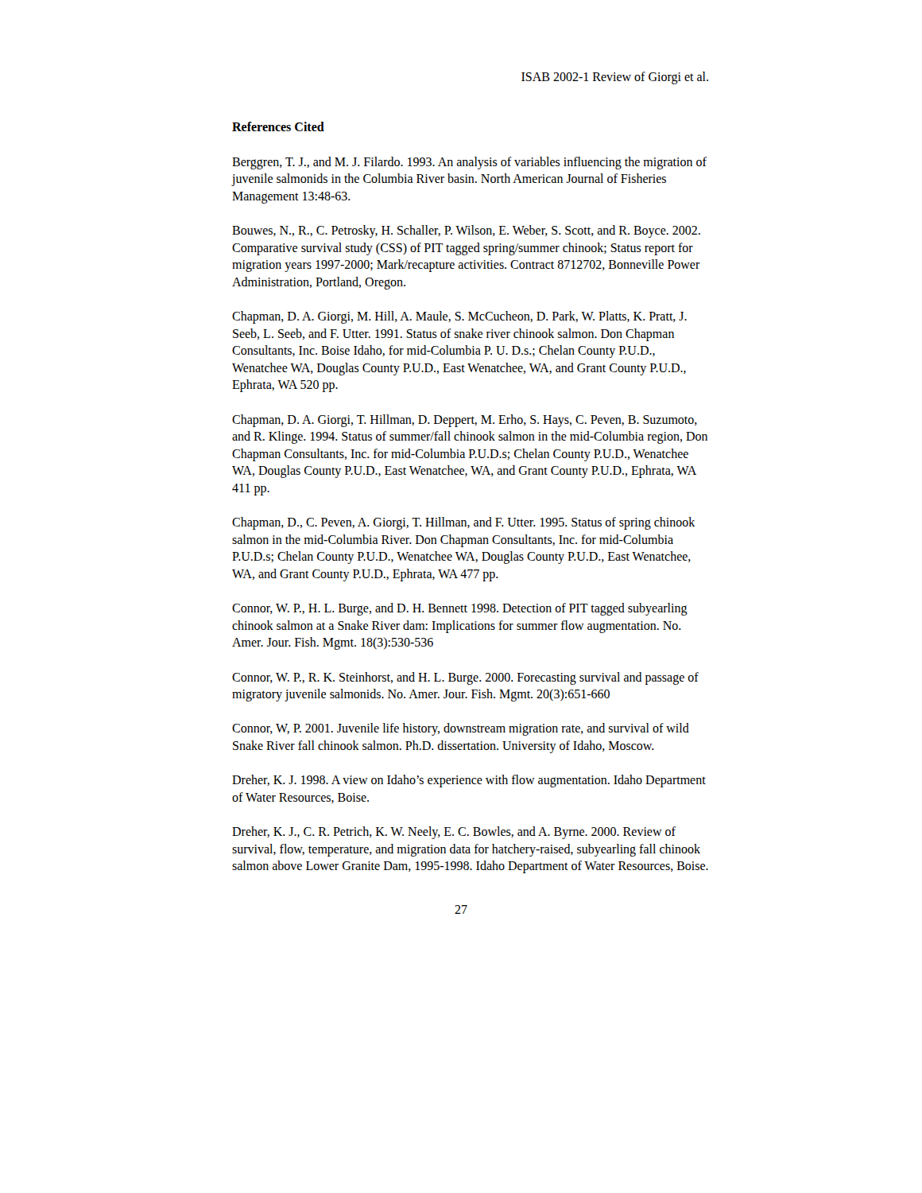ISAB 2002-1 Review of Giorgi et al.
References Cited
Berggren, T. J., and M. J. Filardo. 1993. An analysis of variables influencing the migration of juvenile salmonids in the Columbia River basin. North American Journal of Fisheries Management 13:48-63.
Bouwes, N., R., C. Petrosky, H. Schaller, P. Wilson, E. Weber, S. Scott, and R. Boyce. 2002. Comparative survival study (CSS) of PIT tagged spring/summer chinook; Status report for migration years 1997-2000; Mark/recapture activities. Contract 8712702, Bonneville Power Administration, Portland, Oregon.
Chapman, D. A. Giorgi, M. Hill, A. Maule, S. McCucheon, D. Park, W. Platts, K. Pratt, J. Seeb, L. Seeb, and F. Utter. 1991. Status of snake river chinook salmon. Don Chapman Consultants, Inc. Boise Idaho, for mid-Columbia P. U. D.s.; Chelan County P.U.D., Wenatchee WA, Douglas County P.U.D., East Wenatchee, WA, and Grant County P.U.D., Ephrata, WA 520 pp.
Chapman, D. A. Giorgi, T. Hillman, D. Deppert, M. Erho, S. Hays, C. Peven, B. Suzumoto, and R. Klinge. 1994. Status of summer/fall chinook salmon in the mid-Columbia region, Don Chapman Consultants, Inc. for mid-Columbia P.U.D.s; Chelan County P.U.D., Wenatchee WA, Douglas County P.U.D., East Wenatchee, WA, and Grant County P.U.D., Ephrata, WA 411 pp.
Chapman, D., C. Peven, A. Giorgi, T. Hillman, and F. Utter. 1995. Status of spring chinook salmon in the mid-Columbia River. Don Chapman Consultants, Inc. for mid-Columbia P.U.D.s; Chelan County P.U.D., Wenatchee WA, Douglas County P.U.D., East Wenatchee, WA, and Grant County P.U.D., Ephrata, WA 477 pp.
Connor, W. P., H. L. Burge, and D. H. Bennett 1998. Detection of PIT tagged subyearling chinook salmon at a Snake River dam: Implications for summer flow augmentation. No. Amer. Jour. Fish. Mgmt. 18(3):530-536
Connor, W. P., R. K. Steinhorst, and H. L. Burge. 2000. Forecasting survival and passage of migratory juvenile salmonids. No. Amer. Jour. Fish. Mgmt. 20(3):651-660
Connor, W, P. 2001. Juvenile life history, downstream migration rate, and survival of wild Snake River fall chinook salmon. Ph.D. dissertation. University of Idaho, Moscow.
Dreher, K. J. 1998. A view on Idaho’s experience with flow augmentation. Idaho Department of Water Resources, Boise.
Dreher, K. J., C. R. Petrich, K. W. Neely, E. C. Bowles, and A. Byrne. 2000. Review of survival, flow, temperature, and migration data for hatchery-raised, subyearling fall chinook salmon above Lower Granite Dam, 1995-1998. Idaho Department of Water Resources, Boise.
27